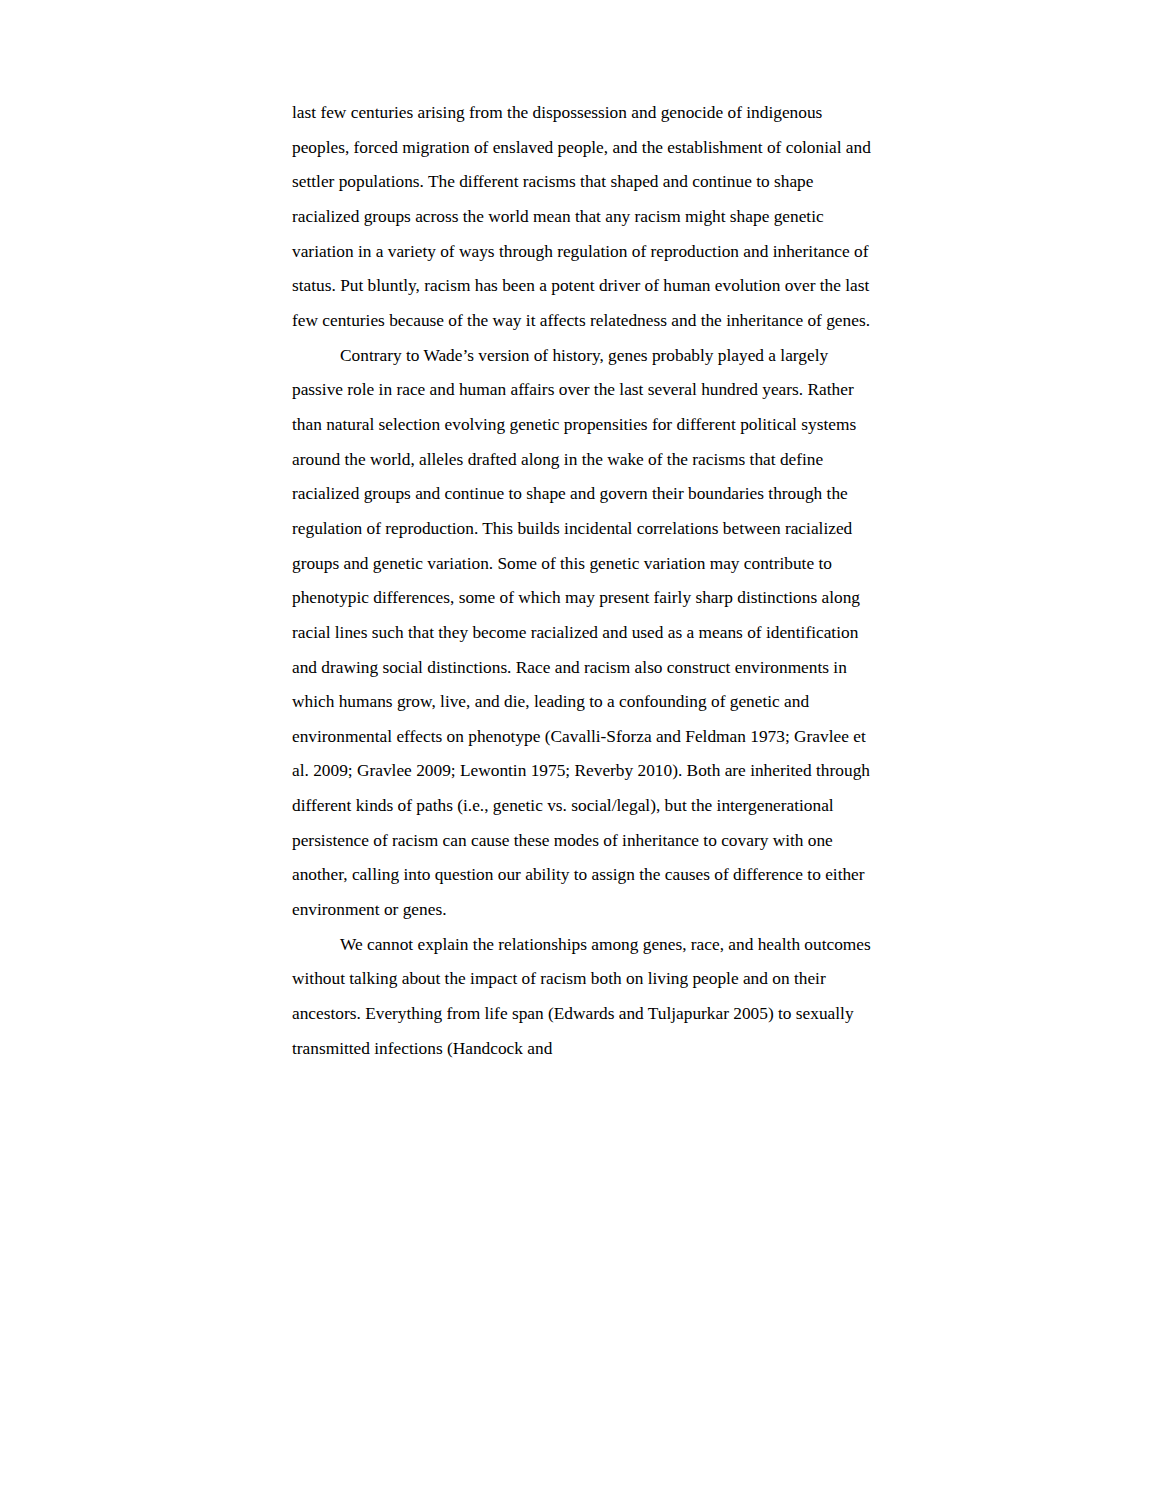last few centuries arising from the dispossession and genocide of indigenous peoples, forced migration of enslaved people, and the establishment of colonial and settler populations. The different racisms that shaped and continue to shape racialized groups across the world mean that any racism might shape genetic variation in a variety of ways through regulation of reproduction and inheritance of status. Put bluntly, racism has been a potent driver of human evolution over the last few centuries because of the way it affects relatedness and the inheritance of genes.
Contrary to Wade’s version of history, genes probably played a largely passive role in race and human affairs over the last several hundred years. Rather than natural selection evolving genetic propensities for different political systems around the world, alleles drafted along in the wake of the racisms that define racialized groups and continue to shape and govern their boundaries through the regulation of reproduction. This builds incidental correlations between racialized groups and genetic variation. Some of this genetic variation may contribute to phenotypic differences, some of which may present fairly sharp distinctions along racial lines such that they become racialized and used as a means of identification and drawing social distinctions. Race and racism also construct environments in which humans grow, live, and die, leading to a confounding of genetic and environmental effects on phenotype (Cavalli-Sforza and Feldman 1973; Gravlee et al. 2009; Gravlee 2009; Lewontin 1975; Reverby 2010). Both are inherited through different kinds of paths (i.e., genetic vs. social/legal), but the intergenerational persistence of racism can cause these modes of inheritance to covary with one another, calling into question our ability to assign the causes of difference to either environment or genes.
We cannot explain the relationships among genes, race, and health outcomes without talking about the impact of racism both on living people and on their ancestors. Everything from life span (Edwards and Tuljapurkar 2005) to sexually transmitted infections (Handcock and